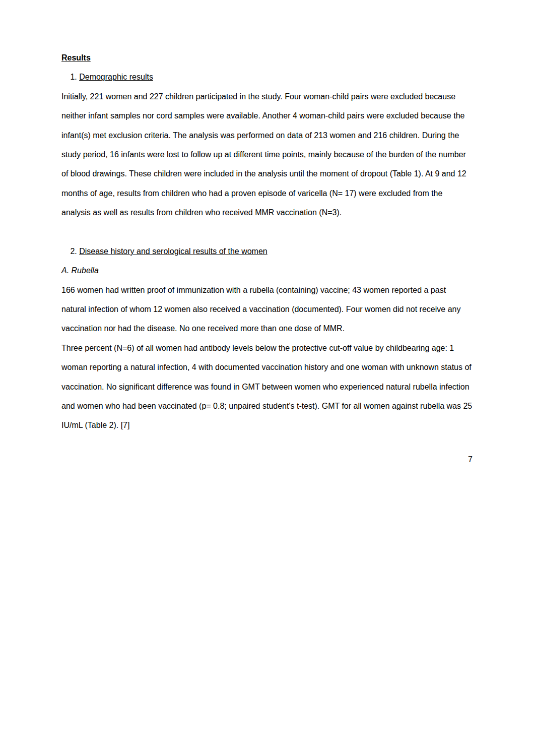Results
Demographic results
Initially, 221 women and 227 children participated in the study. Four woman-child pairs were excluded because neither infant samples nor cord samples were available. Another 4 woman-child pairs were excluded because the infant(s) met exclusion criteria. The analysis was performed on data of 213 women and 216 children. During the study period, 16 infants were lost to follow up at different time points, mainly because of the burden of the number of blood drawings. These children were included in the analysis until the moment of dropout (Table 1). At 9 and 12 months of age, results from children who had a proven episode of varicella (N= 17) were excluded from the analysis as well as results from children who received MMR vaccination (N=3).
Disease history and serological results of the women
A. Rubella
166 women had written proof of immunization with a rubella (containing) vaccine; 43 women reported a past natural infection of whom 12 women also received a vaccination (documented). Four women did not receive any vaccination nor had the disease. No one received more than one dose of MMR.
Three percent (N=6) of all women had antibody levels below the protective cut-off value by childbearing age: 1 woman reporting a natural infection, 4 with documented vaccination history and one woman with unknown status of vaccination. No significant difference was found in GMT between women who experienced natural rubella infection and women who had been vaccinated (p= 0.8; unpaired student's t-test). GMT for all women against rubella was 25 IU/mL (Table 2). [7]
7